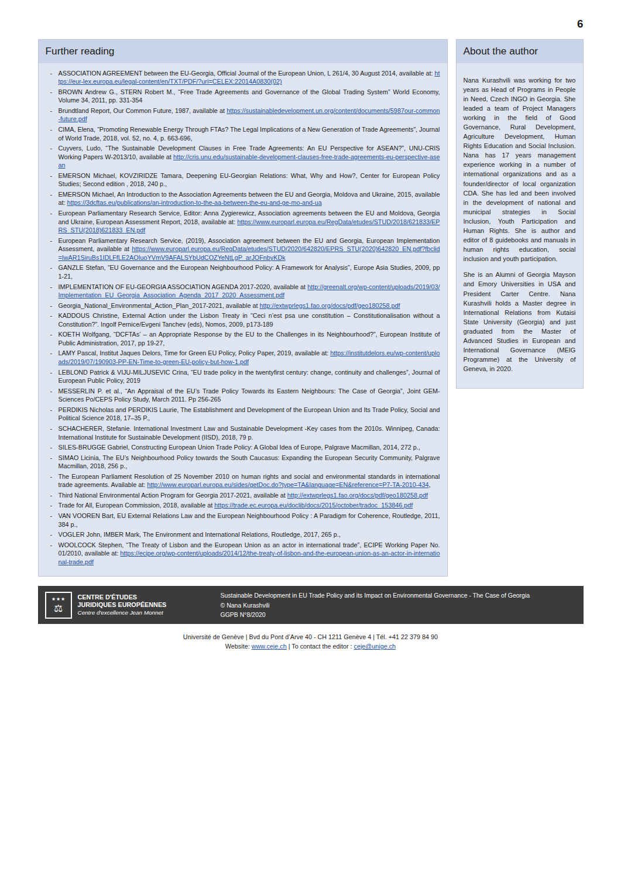6
Further reading
ASSOCIATION AGREEMENT between the EU-Georgia, Official Journal of the European Union, L 261/4, 30 August 2014, available at: https://eur-lex.europa.eu/legal-content/en/TXT/PDF/?uri=CELEX:22014A0830(02)
BROWN Andrew G., STERN Robert M., “Free Trade Agreements and Governance of the Global Trading System” World Economy, Volume 34, 2011, pp. 331-354
Brundtland Report, Our Common Future, 1987, available at https://sustainabledevelopment.un.org/content/documents/5987our-common-future.pdf
CIMA, Elena, “Promoting Renewable Energy Through FTAs? The Legal Implications of a New Generation of Trade Agreements”, Journal of World Trade, 2018, vol. 52, no. 4, p. 663-696,
Cuyvers, Ludo, “The Sustainable Development Clauses in Free Trade Agreements: An EU Perspective for ASEAN?”, UNU-CRIS Working Papers W-2013/10, available at http://cris.unu.edu/sustainable-development-clauses-free-trade-agreements-eu-perspective-asean
EMERSON Michael, KOVZIRIDZE Tamara, Deepening EU-Georgian Relations: What, Why and How?, Center for European Policy Studies; Second edition , 2018, 240 p.,
EMERSON Michael, An Introduction to the Association Agreements between the EU and Georgia, Moldova and Ukraine, 2015, available at: https://3dcftas.eu/publications/an-introduction-to-the-aa-between-the-eu-and-ge-mo-and-ua
European Parliamentary Research Service, Editor: Anna Zygierewicz, Association agreements between the EU and Moldova, Georgia and Ukraine, European Assessment Report, 2018, available at: https://www.europarl.europa.eu/RegData/etudes/STUD/2018/621833/EPRS_STU(2018)621833_EN.pdf
European Parliamentary Research Service, (2019), Association agreement between the EU and Georgia, European Implementation Assessment, available at https://www.europarl.europa.eu/RegData/etudes/STUD/2020/642820/EPRS_STU(2020)642820_EN.pdf?fbclid=IwAR1SiruBs1IDLFfLE2AOIuoYVmV9AFALSYbUdCOZYeNtLgP_arJOFnbyKDk
GANZLE Stefan, “EU Governance and the European Neighbourhood Policy: A Framework for Analysis”, Europe Asia Studies, 2009, pp 1-21,
IMPLEMENTATION OF EU-GEORGIA ASSOCIATION AGENDA 2017-2020, available at http://greenalt.org/wp-content/uploads/2019/03/Implementation_EU_Georgia_Association_Agenda_2017_2020_Assessment.pdf
Georgia_National_Environmental_Action_Plan_2017-2021, available at http://extwprlegs1.fao.org/docs/pdf/geo180258.pdf
KADDOUS Christine, External Action under the Lisbon Treaty in “Ceci n’est psa une constitution – Constitutionalisation without a Constitution?”. Ingolf Pernice/Evgeni Tanchev (eds), Nomos, 2009, p173-189
KOETH Wolfgang, “DCFTAs’ – an Appropriate Response by the EU to the Challenges in its Neighbourhood?”, European Institute of Public Administration, 2017, pp 19-27,
LAMY Pascal, Institut Jaques Delors, Time for Green EU Policy, Policy Paper, 2019, available at: https://institutdelors.eu/wp-content/uploads/2019/07/190903-PP-EN-Time-to-green-EU-policy-but-how-1.pdf
LEBLOND Patrick & VIJU-MILJUSEVIC Crina, “EU trade policy in the twentyfirst century: change, continuity and challenges”, Journal of European Public Policy, 2019
MESSERLIN P. et al., “An Appraisal of the EU’s Trade Policy Towards its Eastern Neighbours: The Case of Georgia”, Joint GEM- Sciences Po/CEPS Policy Study, March 2011. Pp 256-265
PERDIKIS Nicholas and PERDIKIS Laurie, The Establishment and Development of the European Union and Its Trade Policy, Social and Political Science 2018, 17–35 P.,
SCHACHERER, Stefanie. International Investment Law and Sustainable Development -Key cases from the 2010s. Winnipeg, Canada: International Institute for Sustainable Development (IISD), 2018, 79 p.
SILES-BRUGGE Gabriel, Constructing European Union Trade Policy: A Global Idea of Europe, Palgrave Macmillan, 2014, 272 p.,
SIMAO Licinia, The EU’s Neighbourhood Policy towards the South Caucasus: Expanding the European Security Community, Palgrave Macmillan, 2018, 256 p.,
The European Parliament Resolution of 25 November 2010 on human rights and social and environmental standards in international trade agreements. Available at: http://www.europarl.europa.eu/sides/getDoc.do?type=TA&language=EN&reference=P7-TA-2010-434,
Third National Environmental Action Program for Georgia 2017-2021, available at http://extwprlegs1.fao.org/docs/pdf/geo180258.pdf
Trade for All, European Commission, 2018, available at https://trade.ec.europa.eu/doclib/docs/2015/october/tradoc_153846.pdf
VAN VOOREN Bart, EU External Relations Law and the European Neighbourhood Policy : A Paradigm for Coherence, Routledge, 2011, 384 p.,
VOGLER John, IMBER Mark, The Environment and International Relations, Routledge, 2017, 265 p.,
WOOLCOCK Stephen, “The Treaty of Lisbon and the European Union as an actor in international trade”, ECIPE Working Paper No. 01/2010, available at: https://ecipe.org/wp-content/uploads/2014/12/the-treaty-of-lisbon-and-the-european-union-as-an-actor-in-international-trade.pdf
About the author
Nana Kurashvili was working for two years as Head of Programs in People in Need, Czech INGO in Georgia. She leaded a team of Project Managers working in the field of Good Governance, Rural Development, Agriculture Development, Human Rights Education and Social Inclusion. Nana has 17 years management experience working in a number of international organizations and as a founder/director of local organization CDA. She has led and been involved in the development of national and municipal strategies in Social Inclusion, Youth Participation and Human Rights. She is author and editor of 8 guidebooks and manuals in human rights education, social inclusion and youth participation.
She is an Alumni of Georgia Mayson and Emory Universities in USA and President Carter Centre. Nana Kurashvili holds a Master degree in International Relations from Kutaisi State University (Georgia) and just graduated from the Master of Advanced Studies in European and International Governance (MEIG Programme) at the University of Geneva, in 2020.
★★★ ⚖
CENTRE D'ÉTUDES
JURIDIQUES EUROPÉENNES
Centre d'excellence Jean Monnet
Sustainable Development in EU Trade Policy and its Impact on Environmental Governance - The Case of Georgia
© Nana Kurashvili
GGPB N°8/2020
Université de Genève | Bvd du Pont d’Arve 40 - CH 1211 Genève 4 | Tél. +41 22 379 84 90
Website: www.ceje.ch | To contact the editor : ceje@unige.ch